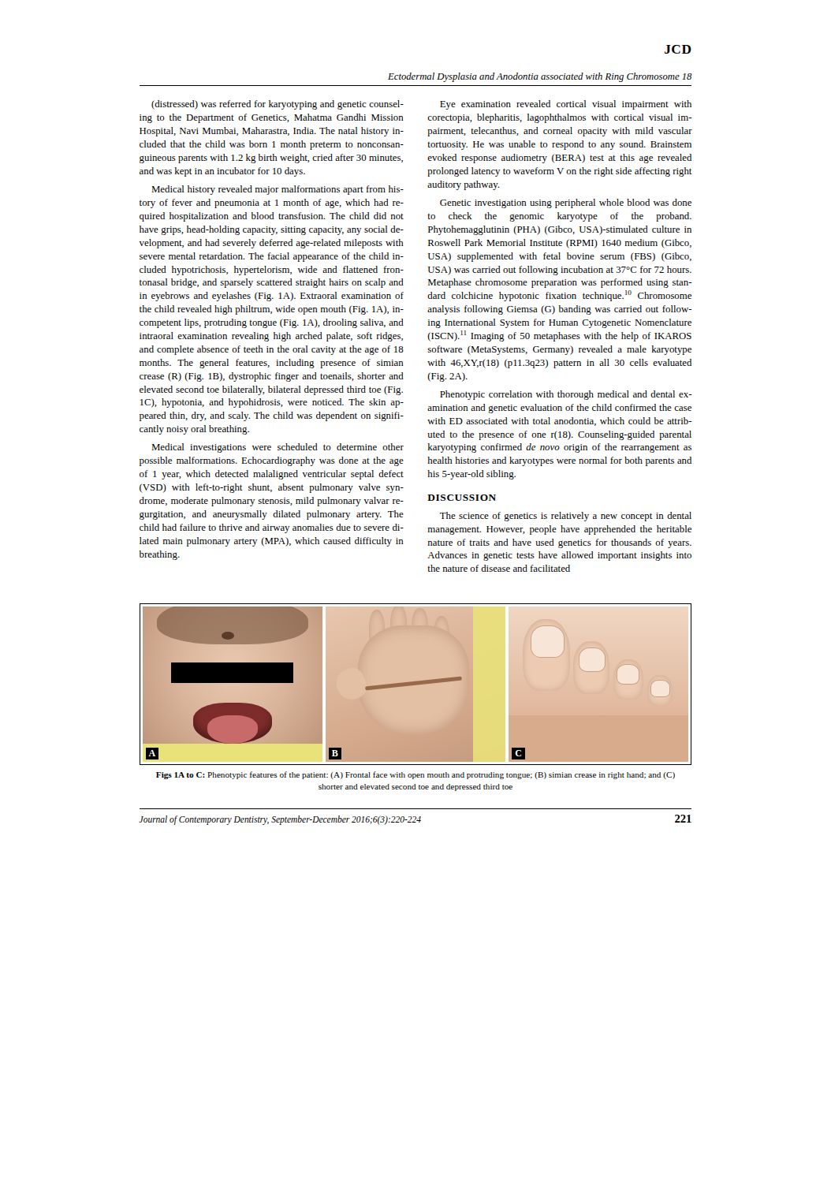JCD
Ectodermal Dysplasia and Anodontia associated with Ring Chromosome 18
(distressed) was referred for karyotyping and genetic counseling to the Department of Genetics, Mahatma Gandhi Mission Hospital, Navi Mumbai, Maharastra, India. The natal history included that the child was born 1 month preterm to nonconsanguineous parents with 1.2 kg birth weight, cried after 30 minutes, and was kept in an incubator for 10 days.
Medical history revealed major malformations apart from history of fever and pneumonia at 1 month of age, which had required hospitalization and blood transfusion. The child did not have grips, head-holding capacity, sitting capacity, any social development, and had severely deferred age-related mileposts with severe mental retardation. The facial appearance of the child included hypotrichosis, hypertelorism, wide and flattened frontonasal bridge, and sparsely scattered straight hairs on scalp and in eyebrows and eyelashes (Fig. 1A). Extraoral examination of the child revealed high philtrum, wide open mouth (Fig. 1A), incompetent lips, protruding tongue (Fig. 1A), drooling saliva, and intraoral examination revealing high arched palate, soft ridges, and complete absence of teeth in the oral cavity at the age of 18 months. The general features, including presence of simian crease (R) (Fig. 1B), dystrophic finger and toenails, shorter and elevated second toe bilaterally, bilateral depressed third toe (Fig. 1C), hypotonia, and hypohidrosis, were noticed. The skin appeared thin, dry, and scaly. The child was dependent on significantly noisy oral breathing.
Medical investigations were scheduled to determine other possible malformations. Echocardiography was done at the age of 1 year, which detected malaligned ventricular septal defect (VSD) with left-to-right shunt, absent pulmonary valve syndrome, moderate pulmonary stenosis, mild pulmonary valvar regurgitation, and aneurysmally dilated pulmonary artery. The child had failure to thrive and airway anomalies due to severe dilated main pulmonary artery (MPA), which caused difficulty in breathing.
Eye examination revealed cortical visual impairment with corectopia, blepharitis, lagophthalmos with cortical visual impairment, telecanthus, and corneal opacity with mild vascular tortuosity. He was unable to respond to any sound. Brainstem evoked response audiometry (BERA) test at this age revealed prolonged latency to waveform V on the right side affecting right auditory pathway.
Genetic investigation using peripheral whole blood was done to check the genomic karyotype of the proband. Phytohemagglutinin (PHA) (Gibco, USA)-stimulated culture in Roswell Park Memorial Institute (RPMI) 1640 medium (Gibco, USA) supplemented with fetal bovine serum (FBS) (Gibco, USA) was carried out following incubation at 37°C for 72 hours. Metaphase chromosome preparation was performed using standard colchicine hypotonic fixation technique.10 Chromosome analysis following Giemsa (G) banding was carried out following International System for Human Cytogenetic Nomenclature (ISCN).11 Imaging of 50 metaphases with the help of IKAROS software (MetaSystems, Germany) revealed a male karyotype with 46,XY,r(18) (p11.3q23) pattern in all 30 cells evaluated (Fig. 2A).
Phenotypic correlation with thorough medical and dental examination and genetic evaluation of the child confirmed the case with ED associated with total anodontia, which could be attributed to the presence of one r(18). Counseling-guided parental karyotyping confirmed de novo origin of the rearrangement as health histories and karyotypes were normal for both parents and his 5-year-old sibling.
DISCUSSION
The science of genetics is relatively a new concept in dental management. However, people have apprehended the heritable nature of traits and have used genetics for thousands of years. Advances in genetic tests have allowed important insights into the nature of disease and facilitated
A
B
C
Figs 1A to C: Phenotypic features of the patient: (A) Frontal face with open mouth and protruding tongue; (B) simian crease in right hand; and (C) shorter and elevated second toe and depressed third toe
Journal of Contemporary Dentistry, September-December 2016;6(3):220-224
221